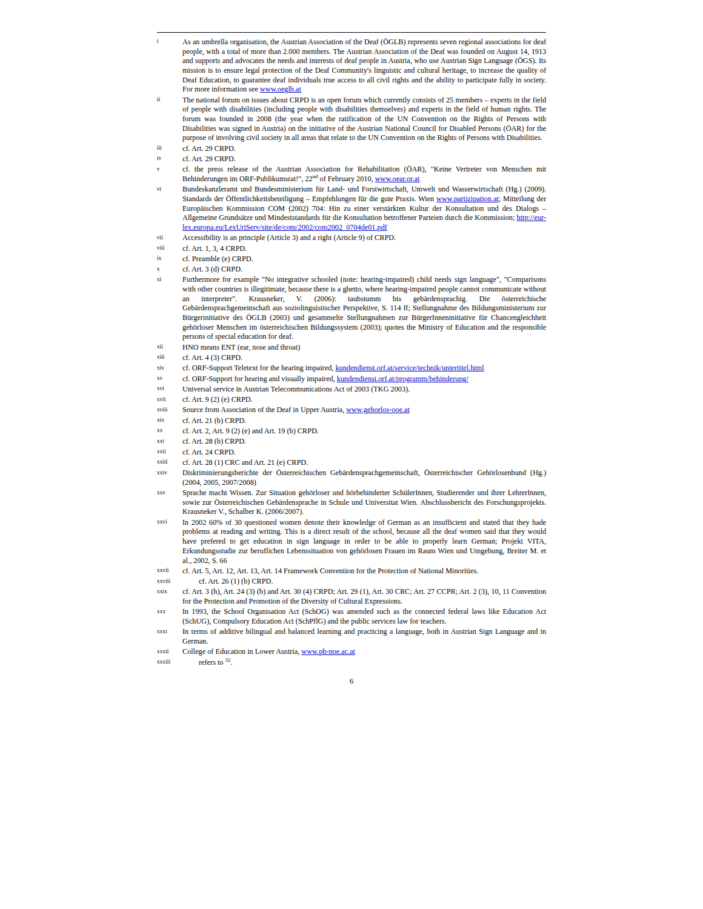i As an umbrella organisation, the Austrian Association of the Deaf (ÖGLB) represents seven regional associations for deaf people, with a total of more than 2.000 members. The Austrian Association of the Deaf was founded on August 14, 1913 and supports and advocates the needs and interests of deaf people in Austria, who use Austrian Sign Language (ÖGS). Its mission is to ensure legal protection of the Deaf Community's linguistic and cultural heritage, to increase the quality of Deaf Education, to guarantee deaf individuals true access to all civil rights and the ability to participate fully in society. For more information see www.oeglb.at
ii The national forum on issues about CRPD is an open forum which currently consists of 25 members – experts in the field of people with disabilities (including people with disabilities themselves) and experts in the field of human rights. The forum was founded in 2008 (the year when the ratification of the UN Convention on the Rights of Persons with Disabilities was signed in Austria) on the initiative of the Austrian National Council for Disabled Persons (ÖAR) for the purpose of involving civil society in all areas that relate to the UN Convention on the Rights of Persons with Disabilities.
iii cf. Art. 29 CRPD.
iv cf. Art. 29 CRPD.
v cf. the press release of the Austrian Association for Rehabilitation (ÖAR), "Keine Vertreter von Menschen mit Behinderungen im ORF-Publikumsrat!", 22nd of February 2010, www.oear.or.at
vi Bundeskanzleramt und Bundesministerium für Land- und Forstwirtschaft, Umwelt und Wasserwirtschaft (Hg.) (2009). Standards der Öffentlichkeitsbeteiligung – Empfehlungen für die gute Praxis. Wien www.partizipation.at; Mitteilung der Europäischen Kommission COM (2002) 704: Hin zu einer verstärkten Kultur der Konsultation und des Dialogs – Allgemeine Grundsätze und Mindeststandards für die Konsultation betroffener Parteien durch die Kommission; http://eur-lex.europa.eu/LexUriServ/site/de/com/2002/com2002_0704de01.pdf
vii Accessibility is an principle (Article 3) and a right (Article 9) of CRPD.
viii cf. Art. 1, 3, 4 CRPD.
ix cf. Preamble (e) CRPD.
x cf. Art. 3 (d) CRPD.
xi Furthermore for example "No integrative schooled (note: hearing-impaired) child needs sign language", "Comparisons with other countries is illegitimate, because there is a ghetto, where hearing-impaired people cannot communicate without an interpreter". Krausneker, V. (2006): taubstumm bis gebärdensprachig. Die österreichische Gebärdensprachgemeinschaft aus soziolinguistischer Perspektive, S. 114 ff; Stellungnahme des Bildungsministerium zur Bürgerinitiative des ÖGLB (2003) und gesammelte Stellungnahmen zur BürgerInneninitiative für Chancengleichheit gehörloser Menschen im österreichischen Bildungssystem (2003); quotes the Ministry of Education and the responsible persons of special education for deaf.
xii HNO means ENT (ear, nose and throat)
xiii cf. Art. 4 (3) CRPD.
xiv cf. ORF-Support Teletext for the hearing impaired, kundendienst.orf.at/service/technik/untertitel.html
xv cf. ORF-Support for hearing and visually impaired, kundendienst.orf.at/programm/behinderung/
xvi Universal service in Austrian Telecommunications Act of 2003 (TKG 2003).
xvii cf. Art. 9 (2) (e) CRPD.
xviii Source from Association of the Deaf in Upper Austria, www.gehorlos-ooe.at
xix cf. Art. 21 (b) CRPD.
xx cf. Art. 2, Art. 9 (2) (e) and Art. 19 (b) CRPD.
xxi cf. Art. 28 (b) CRPD.
xxii cf. Art. 24 CRPD.
xxiii cf. Art. 28 (1) CRC and Art. 21 (e) CRPD.
xxiv Diskriminierungsberichte der Österreichischen Gebärdensprachgemeinschaft, Österreichischer Gehörlosenbund (Hg.) (2004, 2005, 2007/2008)
xxv Sprache macht Wissen. Zur Situation gehörloser und hörbehinderter SchülerInnen, Studierender und ihrer LehrerInnen, sowie zur Österreichischen Gebärdensprache in Schule und Universitat Wien. Abschlussbericht des Forschungsprojekts. Krausneker V., Schalber K. (2006/2007).
xxvi In 2002 60% of 30 questioned women denote their knowledge of German as an insufficient and stated that they hade problems at reading and writing. This is a direct result of the school, because all the deaf women said that they would have prefered to get education in sign language in order to be able to properly learn German; Projekt VITA, Erkundungsstudie zur beruflichen Lebenssituation von gehörlosen Frauen im Raum Wien und Umgebung, Breiter M. et al., 2002, S. 66
xxvii cf. Art. 5, Art. 12, Art. 13, Art. 14 Framework Convention for the Protection of National Minorities.
xxviii cf. Art. 26 (1) (b) CRPD.
xxix cf. Art. 3 (h), Art. 24 (3) (b) and Art. 30 (4) CRPD; Art. 29 (1), Art. 30 CRC; Art. 27 CCPR; Art. 2 (3), 10, 11 Convention for the Protection and Promotion of the Diversity of Cultural Expressions.
xxx In 1993, the School Organisation Act (SchOG) was amended such as the connected federal laws like Education Act (SchUG), Compulsory Education Act (SchPflG) and the public services law for teachers.
xxxi In terms of additive bilingual and balanced learning and practicing a language, both in Austrian Sign Language and in German.
xxxii College of Education in Lower Austria, www.ph-noe.ac.at
xxxiii refers to 32.
6